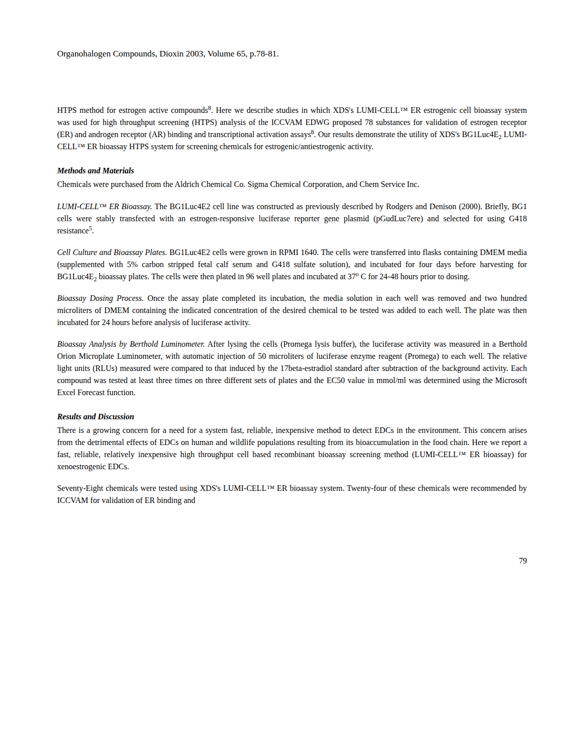Organohalogen Compounds, Dioxin 2003, Volume 65, p.78-81.
HTPS method for estrogen active compounds8. Here we describe studies in which XDS's LUMI-CELL™ ER estrogenic cell bioassay system was used for high throughput screening (HTPS) analysis of the ICCVAM EDWG proposed 78 substances for validation of estrogen receptor (ER) and androgen receptor (AR) binding and transcriptional activation assays8. Our results demonstrate the utility of XDS's BG1Luc4E2 LUMI-CELL™ ER bioassay HTPS system for screening chemicals for estrogenic/antiestrogenic activity.
Methods and Materials
Chemicals were purchased from the Aldrich Chemical Co. Sigma Chemical Corporation, and Chem Service Inc.
LUMI-CELL™ ER Bioassay. The BG1Luc4E2 cell line was constructed as previously described by Rodgers and Denison (2000). Briefly, BG1 cells were stably transfected with an estrogen-responsive luciferase reporter gene plasmid (pGudLuc7ere) and selected for using G418 resistance5.
Cell Culture and Bioassay Plates. BG1Luc4E2 cells were grown in RPMI 1640. The cells were transferred into flasks containing DMEM media (supplemented with 5% carbon stripped fetal calf serum and G418 sulfate solution), and incubated for four days before harvesting for BG1Luc4E2 bioassay plates. The cells were then plated in 96 well plates and incubated at 37o C for 24-48 hours prior to dosing.
Bioassay Dosing Process. Once the assay plate completed its incubation, the media solution in each well was removed and two hundred microliters of DMEM containing the indicated concentration of the desired chemical to be tested was added to each well. The plate was then incubated for 24 hours before analysis of luciferase activity.
Bioassay Analysis by Berthold Luminometer. After lysing the cells (Promega lysis buffer), the luciferase activity was measured in a Berthold Orion Microplate Luminometer, with automatic injection of 50 microliters of luciferase enzyme reagent (Promega) to each well. The relative light units (RLUs) measured were compared to that induced by the 17beta-estradiol standard after subtraction of the background activity. Each compound was tested at least three times on three different sets of plates and the EC50 value in mmol/ml was determined using the Microsoft Excel Forecast function.
Results and Discussion
There is a growing concern for a need for a system fast, reliable, inexpensive method to detect EDCs in the environment. This concern arises from the detrimental effects of EDCs on human and wildlife populations resulting from its bioaccumulation in the food chain. Here we report a fast, reliable, relatively inexpensive high throughput cell based recombinant bioassay screening method (LUMI-CELL™ ER bioassay) for xenoestrogenic EDCs.
Seventy-Eight chemicals were tested using XDS's LUMI-CELL™ ER bioassay system. Twenty-four of these chemicals were recommended by ICCVAM for validation of ER binding and
79